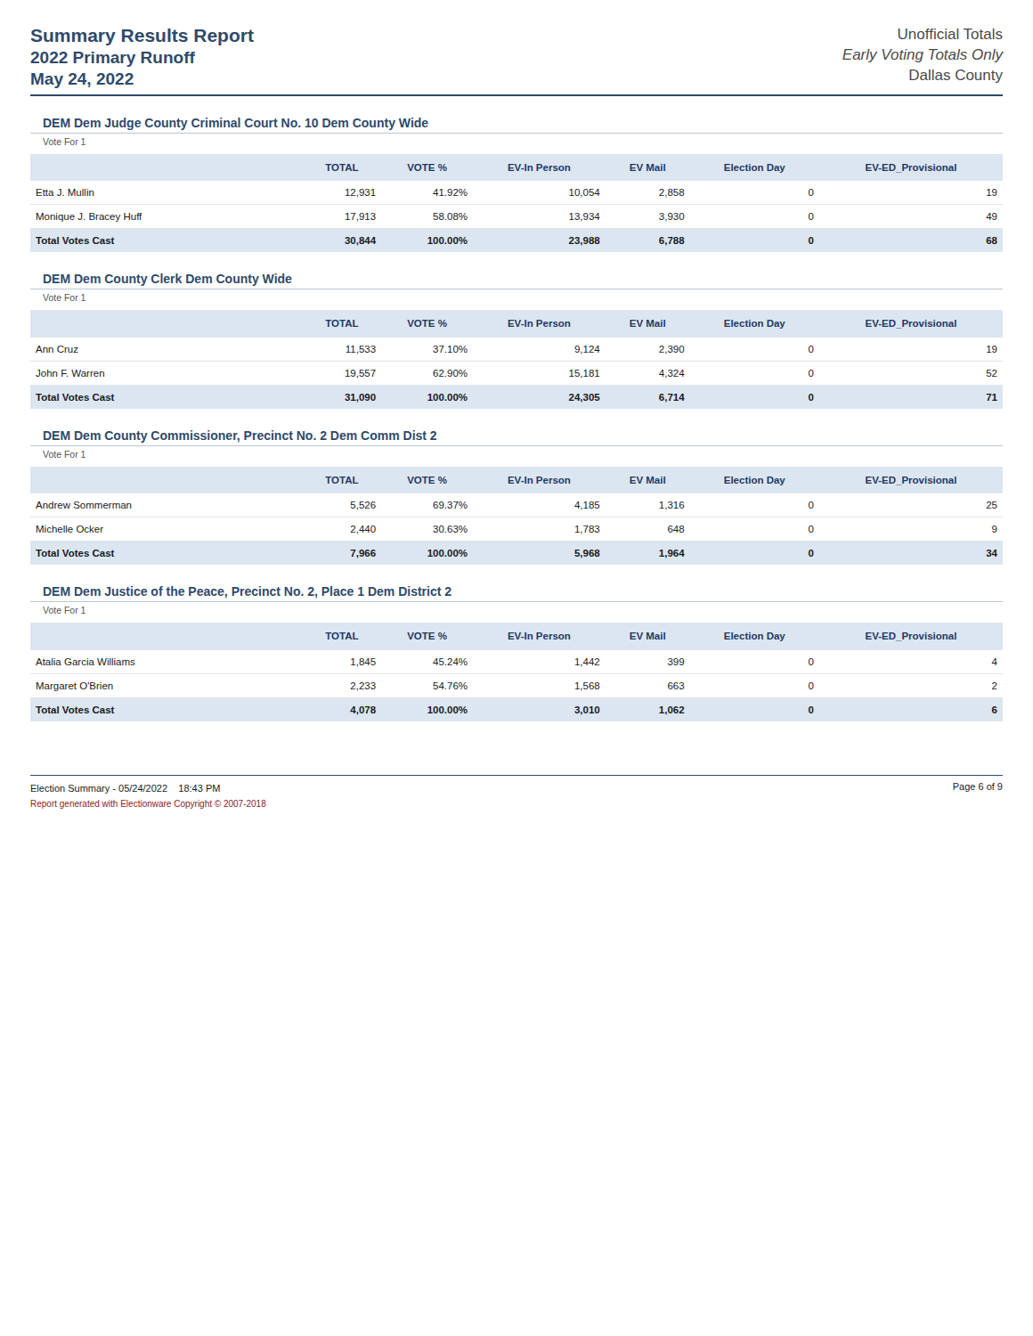Summary Results Report
2022 Primary Runoff
May 24, 2022
Unofficial Totals
Early Voting Totals Only
Dallas County
DEM Dem Judge County Criminal Court No. 10 Dem County Wide
Vote For 1
| | TOTAL | VOTE % | EV-In Person | EV Mail | Election Day | EV-ED_Provisional |
| --- | --- | --- | --- | --- | --- | --- |
| Etta J. Mullin | 12,931 | 41.92% | 10,054 | 2,858 | 0 | 19 |
| Monique J. Bracey Huff | 17,913 | 58.08% | 13,934 | 3,930 | 0 | 49 |
| Total Votes Cast | 30,844 | 100.00% | 23,988 | 6,788 | 0 | 68 |
DEM Dem County Clerk Dem County Wide
Vote For 1
| | TOTAL | VOTE % | EV-In Person | EV Mail | Election Day | EV-ED_Provisional |
| --- | --- | --- | --- | --- | --- | --- |
| Ann Cruz | 11,533 | 37.10% | 9,124 | 2,390 | 0 | 19 |
| John F. Warren | 19,557 | 62.90% | 15,181 | 4,324 | 0 | 52 |
| Total Votes Cast | 31,090 | 100.00% | 24,305 | 6,714 | 0 | 71 |
DEM Dem County Commissioner, Precinct No. 2 Dem Comm Dist 2
Vote For 1
| | TOTAL | VOTE % | EV-In Person | EV Mail | Election Day | EV-ED_Provisional |
| --- | --- | --- | --- | --- | --- | --- |
| Andrew Sommerman | 5,526 | 69.37% | 4,185 | 1,316 | 0 | 25 |
| Michelle Ocker | 2,440 | 30.63% | 1,783 | 648 | 0 | 9 |
| Total Votes Cast | 7,966 | 100.00% | 5,968 | 1,964 | 0 | 34 |
DEM Dem Justice of the Peace, Precinct No. 2, Place 1 Dem District 2
Vote For 1
| | TOTAL | VOTE % | EV-In Person | EV Mail | Election Day | EV-ED_Provisional |
| --- | --- | --- | --- | --- | --- | --- |
| Atalia Garcia Williams | 1,845 | 45.24% | 1,442 | 399 | 0 | 4 |
| Margaret O'Brien | 2,233 | 54.76% | 1,568 | 663 | 0 | 2 |
| Total Votes Cast | 4,078 | 100.00% | 3,010 | 1,062 | 0 | 6 |
Election Summary - 05/24/2022 18:43 PM
Report generated with Electionware Copyright © 2007-2018
Page 6 of 9